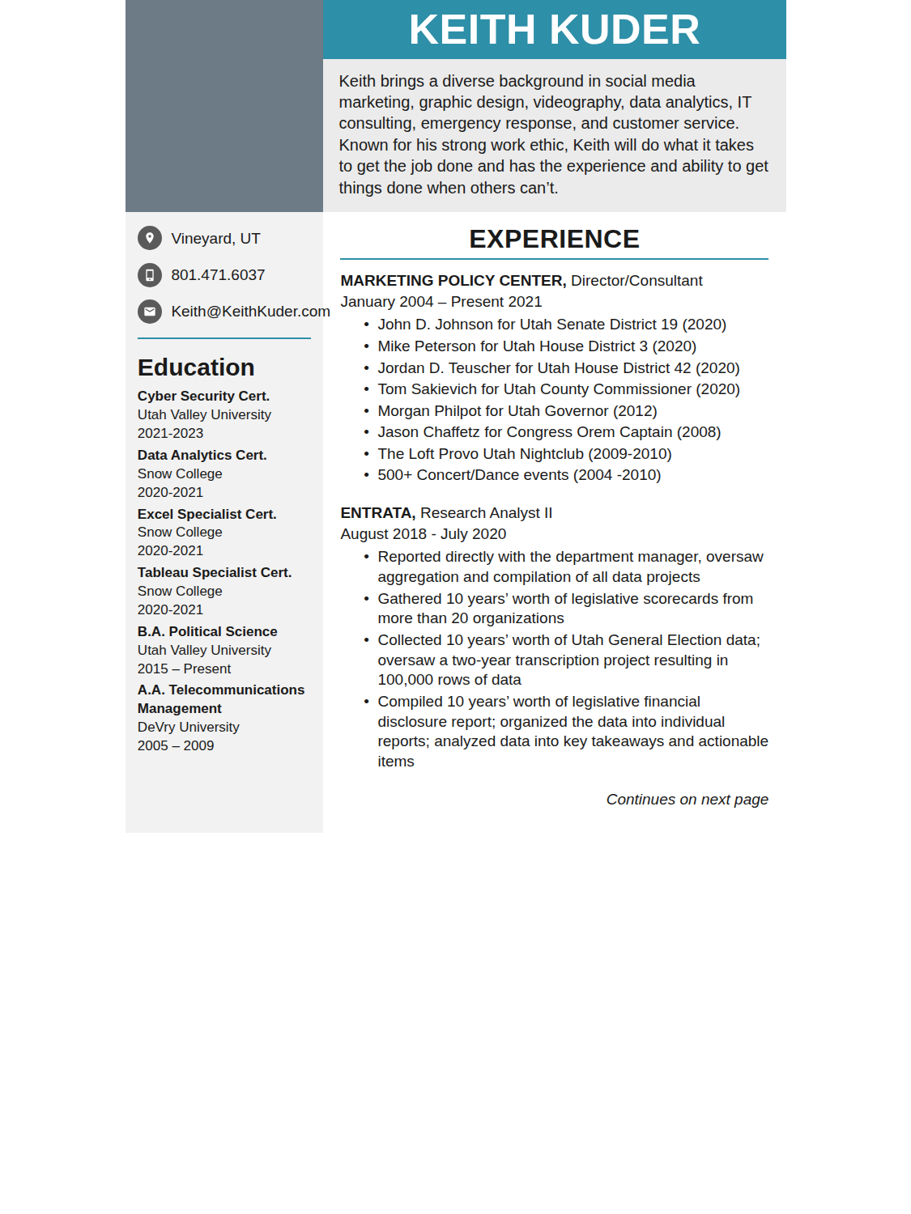KEITH KUDER
Keith brings a diverse background in social media marketing, graphic design, videography, data analytics, IT consulting, emergency response, and customer service. Known for his strong work ethic, Keith will do what it takes to get the job done and has the experience and ability to get things done when others can’t.
Vineyard, UT
801.471.6037
Keith@KeithKuder.com
Education
Cyber Security Cert. Utah Valley University 2021-2023
Data Analytics Cert. Snow College 2020-2021
Excel Specialist Cert. Snow College 2020-2021
Tableau Specialist Cert. Snow College 2020-2021
B.A. Political Science Utah Valley University 2015 – Present
A.A. Telecommunications Management DeVry University 2005 – 2009
EXPERIENCE
MARKETING POLICY CENTER, Director/Consultant
January 2004 – Present 2021
John D. Johnson for Utah Senate District 19 (2020)
Mike Peterson for Utah House District 3 (2020)
Jordan D. Teuscher for Utah House District 42 (2020)
Tom Sakievich for Utah County Commissioner (2020)
Morgan Philpot for Utah Governor (2012)
Jason Chaffetz for Congress Orem Captain (2008)
The Loft Provo Utah Nightclub (2009-2010)
500+ Concert/Dance events (2004 -2010)
ENTRATA, Research Analyst II
August 2018 - July 2020
Reported directly with the department manager, oversaw aggregation and compilation of all data projects
Gathered 10 years’ worth of legislative scorecards from more than 20 organizations
Collected 10 years’ worth of Utah General Election data; oversaw a two-year transcription project resulting in 100,000 rows of data
Compiled 10 years’ worth of legislative financial disclosure report; organized the data into individual reports; analyzed data into key takeaways and actionable items
Continues on next page